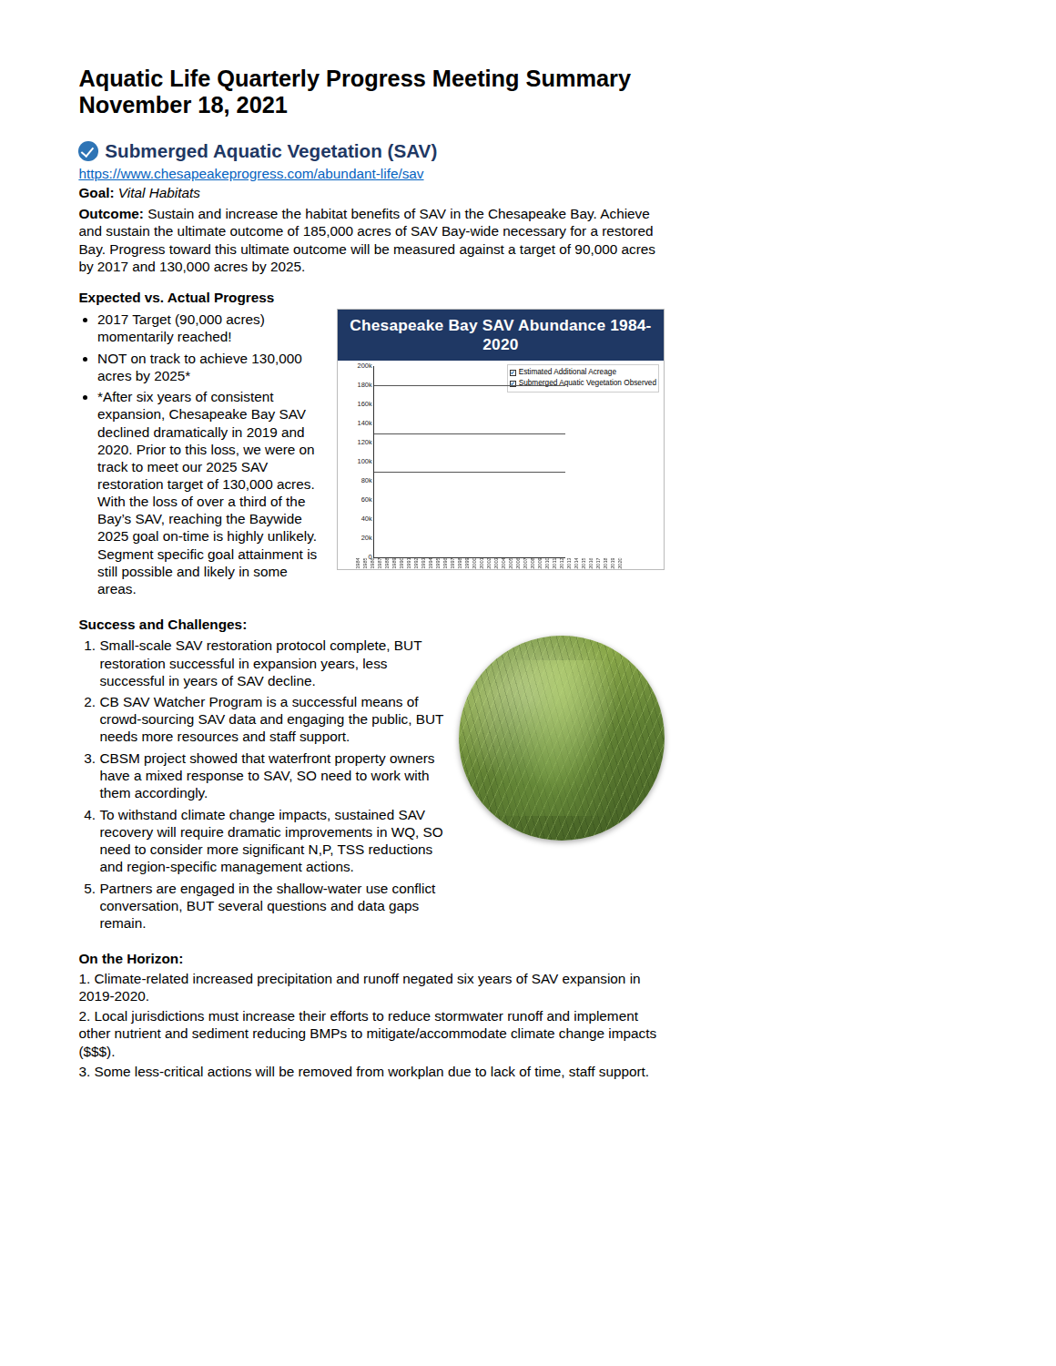Aquatic Life Quarterly Progress Meeting Summary
November 18, 2021
Submerged Aquatic Vegetation (SAV)
https://www.chesapeakeprogress.com/abundant-life/sav
Goal: Vital Habitats
Outcome: Sustain and increase the habitat benefits of SAV in the Chesapeake Bay. Achieve and sustain the ultimate outcome of 185,000 acres of SAV Bay-wide necessary for a restored Bay. Progress toward this ultimate outcome will be measured against a target of 90,000 acres by 2017 and 130,000 acres by 2025.
Expected vs. Actual Progress
2017 Target (90,000 acres) momentarily reached!
NOT on track to achieve 130,000 acres by 2025*
*After six years of consistent expansion, Chesapeake Bay SAV declined dramatically in 2019 and 2020. Prior to this loss, we were on track to meet our 2025 SAV restoration target of 130,000 acres. With the loss of over a third of the Bay’s SAV, reaching the Baywide 2025 goal on-time is highly unlikely. Segment specific goal attainment is still possible and likely in some areas.
Chesapeake Bay SAV Abundance 1984-2020
Estimated Additional Acreage
Submerged Aquatic Vegetation Observed
200k 180k 160k 140k 120k 100k 80k 60k 40k 20k 0
198419851986198719881989 199019911992199319941995 199619971998199920002001 200220032004200520062007 200820092010201120122013 201420152016201720182019 2020
Success and Challenges:
Small-scale SAV restoration protocol complete, BUT restoration successful in expansion years, less successful in years of SAV decline.
CB SAV Watcher Program is a successful means of crowd-sourcing SAV data and engaging the public, BUT needs more resources and staff support.
CBSM project showed that waterfront property owners have a mixed response to SAV, SO need to work with them accordingly.
To withstand climate change impacts, sustained SAV recovery will require dramatic improvements in WQ, SO need to consider more significant N,P, TSS reductions and region-specific management actions.
Partners are engaged in the shallow-water use conflict conversation, BUT several questions and data gaps remain.
On the Horizon:
1. Climate-related increased precipitation and runoff negated six years of SAV expansion in 2019-2020.
2. Local jurisdictions must increase their efforts to reduce stormwater runoff and implement other nutrient and sediment reducing BMPs to mitigate/accommodate climate change impacts ($$$).
3. Some less-critical actions will be removed from workplan due to lack of time, staff support.